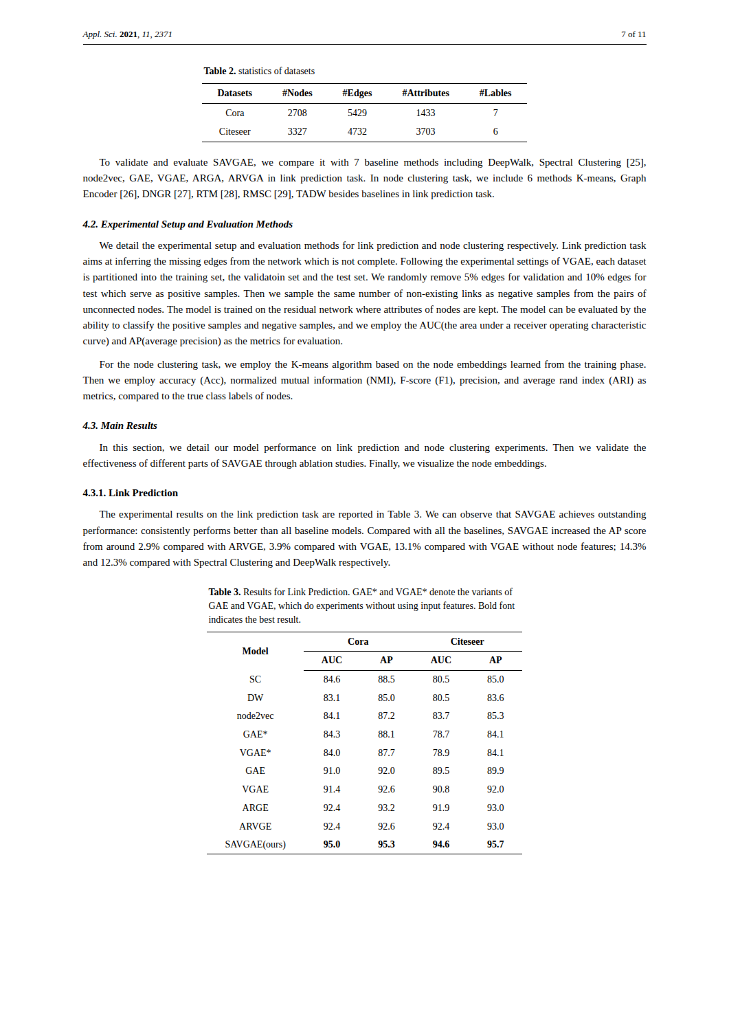Appl. Sci. 2021, 11, 2371 7 of 11
Table 2. statistics of datasets
| Datasets | #Nodes | #Edges | #Attributes | #Lables |
| --- | --- | --- | --- | --- |
| Cora | 2708 | 5429 | 1433 | 7 |
| Citeseer | 3327 | 4732 | 3703 | 6 |
To validate and evaluate SAVGAE, we compare it with 7 baseline methods including DeepWalk, Spectral Clustering [25], node2vec, GAE, VGAE, ARGA, ARVGA in link prediction task. In node clustering task, we include 6 methods K-means, Graph Encoder [26], DNGR [27], RTM [28], RMSC [29], TADW besides baselines in link prediction task.
4.2. Experimental Setup and Evaluation Methods
We detail the experimental setup and evaluation methods for link prediction and node clustering respectively. Link prediction task aims at inferring the missing edges from the network which is not complete. Following the experimental settings of VGAE, each dataset is partitioned into the training set, the validatoin set and the test set. We randomly remove 5% edges for validation and 10% edges for test which serve as positive samples. Then we sample the same number of non-existing links as negative samples from the pairs of unconnected nodes. The model is trained on the residual network where attributes of nodes are kept. The model can be evaluated by the ability to classify the positive samples and negative samples, and we employ the AUC(the area under a receiver operating characteristic curve) and AP(average precision) as the metrics for evaluation.
For the node clustering task, we employ the K-means algorithm based on the node embeddings learned from the training phase. Then we employ accuracy (Acc), normalized mutual information (NMI), F-score (F1), precision, and average rand index (ARI) as metrics, compared to the true class labels of nodes.
4.3. Main Results
In this section, we detail our model performance on link prediction and node clustering experiments. Then we validate the effectiveness of different parts of SAVGAE through ablation studies. Finally, we visualize the node embeddings.
4.3.1. Link Prediction
The experimental results on the link prediction task are reported in Table 3. We can observe that SAVGAE achieves outstanding performance: consistently performs better than all baseline models. Compared with all the baselines, SAVGAE increased the AP score from around 2.9% compared with ARVGE, 3.9% compared with VGAE, 13.1% compared with VGAE without node features; 14.3% and 12.3% compared with Spectral Clustering and DeepWalk respectively.
Table 3. Results for Link Prediction. GAE* and VGAE* denote the variants of GAE and VGAE, which do experiments without using input features. Bold font indicates the best result.
| Model | Cora | Citeseer |
| --- | --- | --- |
| AUC | AP | AUC | AP |
| SC | 84.6 | 88.5 | 80.5 | 85.0 |
| DW | 83.1 | 85.0 | 80.5 | 83.6 |
| node2vec | 84.1 | 87.2 | 83.7 | 85.3 |
| GAE* | 84.3 | 88.1 | 78.7 | 84.1 |
| VGAE* | 84.0 | 87.7 | 78.9 | 84.1 |
| GAE | 91.0 | 92.0 | 89.5 | 89.9 |
| VGAE | 91.4 | 92.6 | 90.8 | 92.0 |
| ARGE | 92.4 | 93.2 | 91.9 | 93.0 |
| ARVGE | 92.4 | 92.6 | 92.4 | 93.0 |
| SAVGAE(ours) | 95.0 | 95.3 | 94.6 | 95.7 |